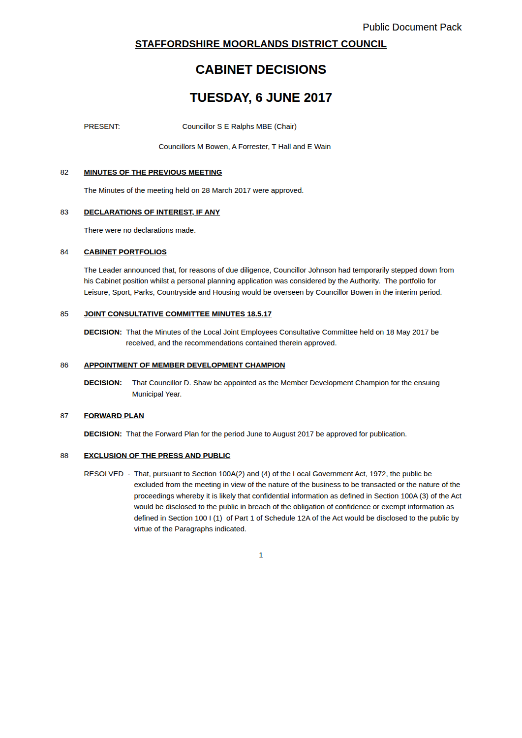Public Document Pack
STAFFORDSHIRE MOORLANDS DISTRICT COUNCIL
CABINET DECISIONS
TUESDAY, 6 JUNE 2017
PRESENT:
Councillor S E Ralphs MBE (Chair)
Councillors M Bowen, A Forrester, T Hall and E Wain
82
MINUTES OF THE PREVIOUS MEETING
The Minutes of the meeting held on 28 March 2017 were approved.
83
DECLARATIONS OF INTEREST, IF ANY
There were no declarations made.
84
CABINET PORTFOLIOS
The Leader announced that, for reasons of due diligence, Councillor Johnson had temporarily stepped down from his Cabinet position whilst a personal planning application was considered by the Authority. The portfolio for Leisure, Sport, Parks, Countryside and Housing would be overseen by Councillor Bowen in the interim period.
85
JOINT CONSULTATIVE COMMITTEE MINUTES 18.5.17
DECISION:
That the Minutes of the Local Joint Employees Consultative Committee held on 18 May 2017 be received, and the recommendations contained therein approved.
86
APPOINTMENT OF MEMBER DEVELOPMENT CHAMPION
DECISION:
That Councillor D. Shaw be appointed as the Member Development Champion for the ensuing Municipal Year.
87
FORWARD PLAN
DECISION:
That the Forward Plan for the period June to August 2017 be approved for publication.
88
EXCLUSION OF THE PRESS AND PUBLIC
RESOLVED -
That, pursuant to Section 100A(2) and (4) of the Local Government Act, 1972, the public be excluded from the meeting in view of the nature of the business to be transacted or the nature of the proceedings whereby it is likely that confidential information as defined in Section 100A (3) of the Act would be disclosed to the public in breach of the obligation of confidence or exempt information as defined in Section 100 I (1) of Part 1 of Schedule 12A of the Act would be disclosed to the public by virtue of the Paragraphs indicated.
1